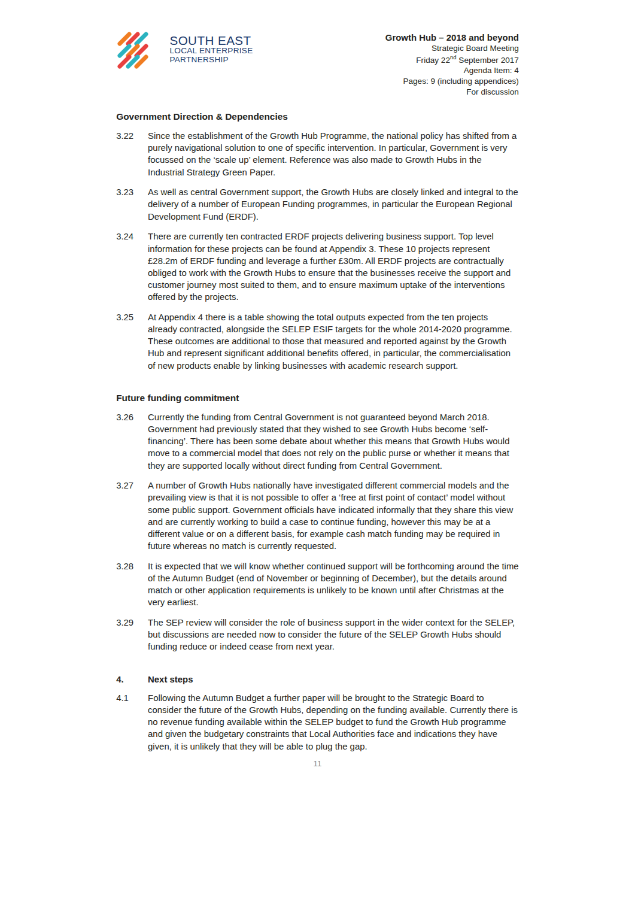SOUTH EAST
LOCAL ENTERPRISE
PARTNERSHIP
Growth Hub – 2018 and beyond
Strategic Board Meeting
Friday 22nd September 2017
Agenda Item: 4
Pages: 9 (including appendices)
For discussion
Government Direction & Dependencies
3.22
Since the establishment of the Growth Hub Programme, the national policy has shifted from a purely navigational solution to one of specific intervention. In particular, Government is very focussed on the ‘scale up’ element. Reference was also made to Growth Hubs in the Industrial Strategy Green Paper.
3.23
As well as central Government support, the Growth Hubs are closely linked and integral to the delivery of a number of European Funding programmes, in particular the European Regional Development Fund (ERDF).
3.24
There are currently ten contracted ERDF projects delivering business support. Top level information for these projects can be found at Appendix 3. These 10 projects represent £28.2m of ERDF funding and leverage a further £30m. All ERDF projects are contractually obliged to work with the Growth Hubs to ensure that the businesses receive the support and customer journey most suited to them, and to ensure maximum uptake of the interventions offered by the projects.
3.25
At Appendix 4 there is a table showing the total outputs expected from the ten projects already contracted, alongside the SELEP ESIF targets for the whole 2014-2020 programme. These outcomes are additional to those that measured and reported against by the Growth Hub and represent significant additional benefits offered, in particular, the commercialisation of new products enable by linking businesses with academic research support.
Future funding commitment
3.26
Currently the funding from Central Government is not guaranteed beyond March 2018. Government had previously stated that they wished to see Growth Hubs become ‘self-financing’. There has been some debate about whether this means that Growth Hubs would move to a commercial model that does not rely on the public purse or whether it means that they are supported locally without direct funding from Central Government.
3.27
A number of Growth Hubs nationally have investigated different commercial models and the prevailing view is that it is not possible to offer a ‘free at first point of contact’ model without some public support. Government officials have indicated informally that they share this view and are currently working to build a case to continue funding, however this may be at a different value or on a different basis, for example cash match funding may be required in future whereas no match is currently requested.
3.28
It is expected that we will know whether continued support will be forthcoming around the time of the Autumn Budget (end of November or beginning of December), but the details around match or other application requirements is unlikely to be known until after Christmas at the very earliest.
3.29
The SEP review will consider the role of business support in the wider context for the SELEP, but discussions are needed now to consider the future of the SELEP Growth Hubs should funding reduce or indeed cease from next year.
4.
Next steps
4.1
Following the Autumn Budget a further paper will be brought to the Strategic Board to consider the future of the Growth Hubs, depending on the funding available. Currently there is no revenue funding available within the SELEP budget to fund the Growth Hub programme and given the budgetary constraints that Local Authorities face and indications they have given, it is unlikely that they will be able to plug the gap.
11